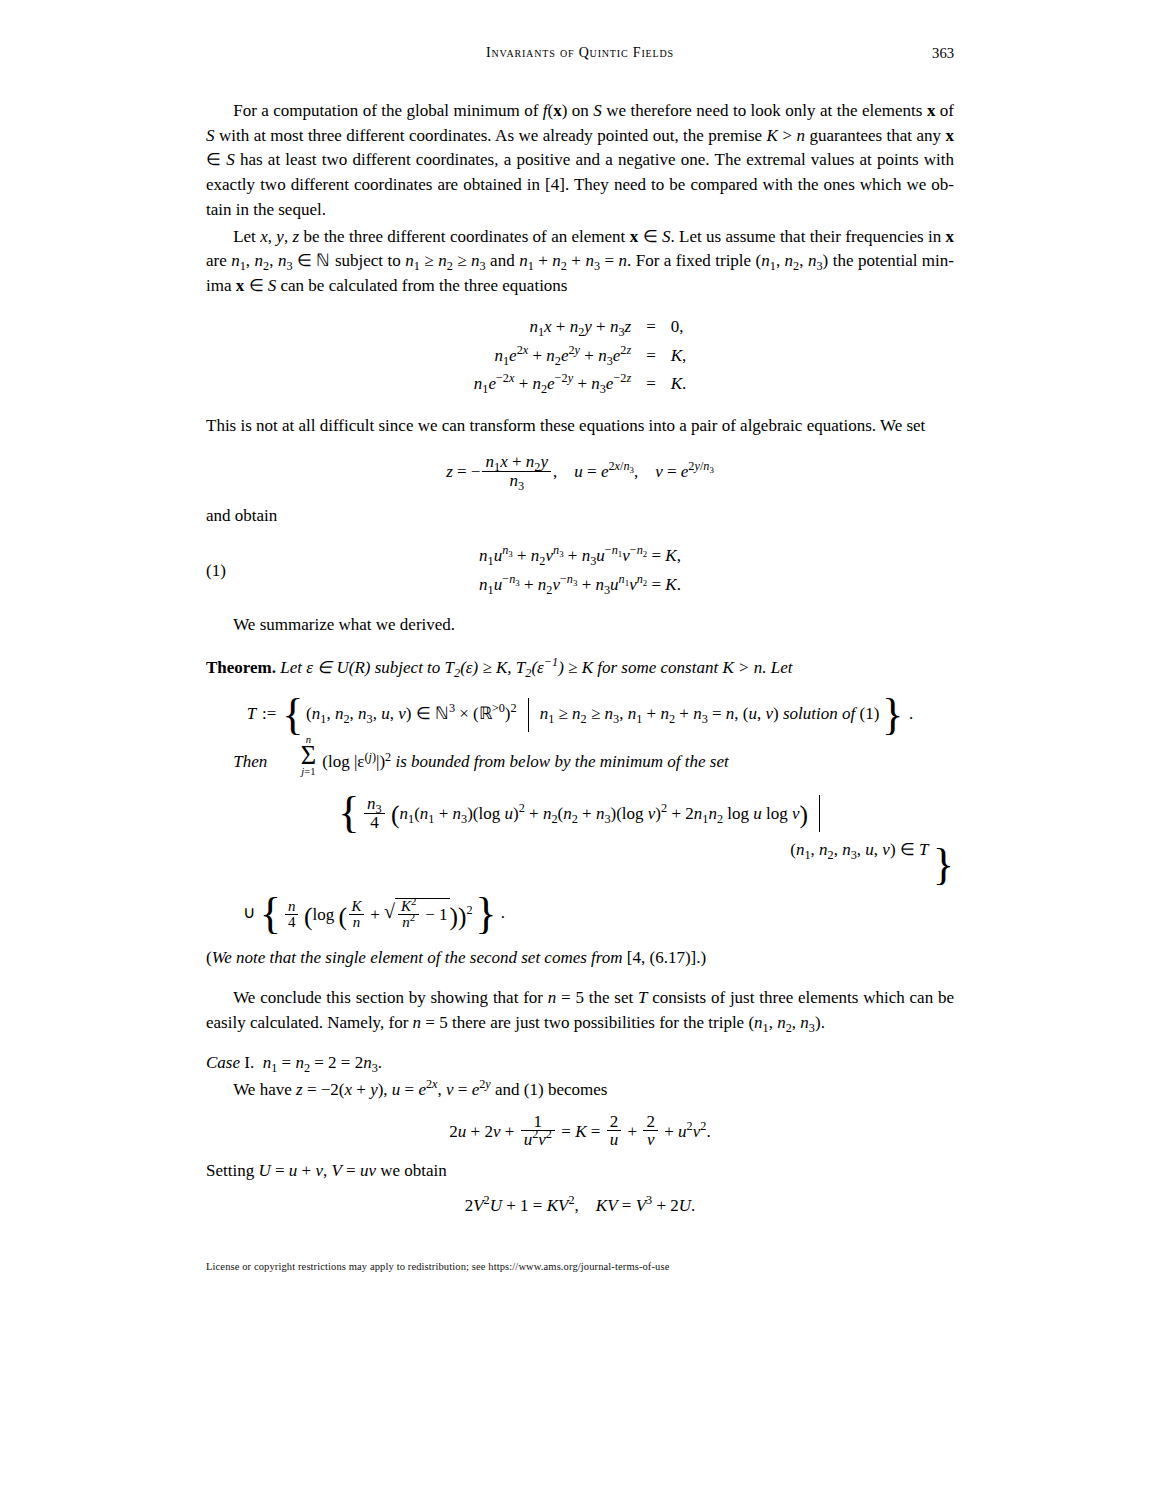Invariants of Quintic Fields 363
For a computation of the global minimum of f(x) on S we therefore need to look only at the elements x of S with at most three different coordinates. As we already pointed out, the premise K > n guarantees that any x ∈ S has at least two different coordinates, a positive and a negative one. The extremal values at points with exactly two different coordinates are obtained in [4]. They need to be compared with the ones which we obtain in the sequel.
Let x, y, z be the three different coordinates of an element x ∈ S. Let us assume that their frequencies in x are n1, n2, n3 ∈ ℕ subject to n1 ≥ n2 ≥ n3 and n1 + n2 + n3 = n. For a fixed triple (n1, n2, n3) the potential minima x ∈ S can be calculated from the three equations
| n 1 x + n 2 y + n 3 z | = | 0, |
| n 1 e 2 x + n 2 e 2 y + n 3 e 2 z | = | K , |
| n 1 e −2 x + n 2 e −2 y + n 3 e −2 z | = | K . |
This is not at all difficult since we can transform these equations into a pair of algebraic equations. We set
z = −n1x + n2y n3, u = e2x/n3, v = e2y/n3
and obtain
(1)
n1un3 + n2vn3 + n3u−n1v−n2 = K,
n1u−n3 + n2v−n3 + n3un1vn2 = K.
We summarize what we derived.
Theorem. Let ε ∈ U(R) subject to T2(ε) ≥ K, T2(ε−1) ≥ K for some constant K > n. Let
T := { (n1, n2, n3, u, v) ∈ ℕ3 × (ℝ>0)2 n1 ≥ n2 ≥ n3, n1 + n2 + n3 = n, (u, v) solution of (1) } .
Then nΣj=1 (log |ε(j)|)2 is bounded from below by the minimum of the set
{ n34 (n1(n1 + n3)(log u)2 + n2(n2 + n3)(log v)2 + 2n1n2 log u log v)
(n1, n2, n3, u, v) ∈ T }
∪ { n 4 (log (Kn + K2 n2 − 1))2 } .
(We note that the single element of the second set comes from [4, (6.17)].)
We conclude this section by showing that for n = 5 the set T consists of just three elements which can be easily calculated. Namely, for n = 5 there are just two possibilities for the triple (n1, n2, n3).
Case I. n1 = n2 = 2 = 2n3.
We have z = −2(x + y), u = e2x, v = e2y and (1) becomes
2u + 2v + 1 u2v2 = K = 2 u + 2 v + u2v2.
Setting U = u + v, V = uv we obtain
2V2U + 1 = KV2, KV = V3 + 2U.
License or copyright restrictions may apply to redistribution; see https://www.ams.org/journal-terms-of-use